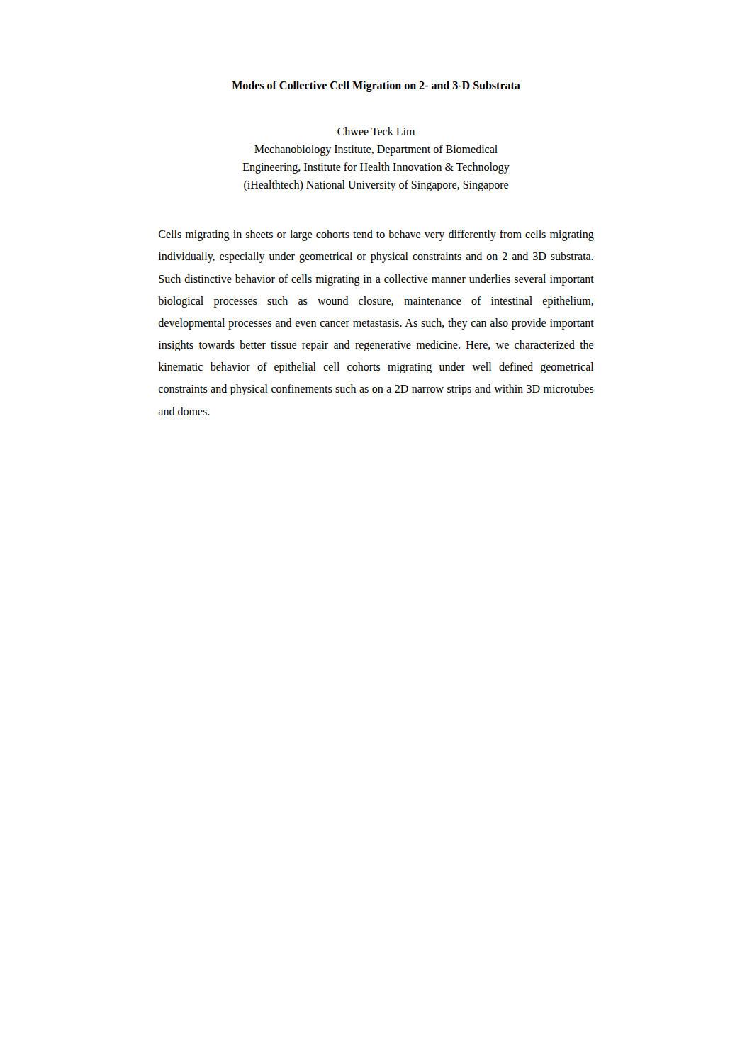Modes of Collective Cell Migration on 2- and 3-D Substrata
Chwee Teck Lim
Mechanobiology Institute, Department of Biomedical
Engineering, Institute for Health Innovation & Technology
(iHealthtech) National University of Singapore, Singapore
Cells migrating in sheets or large cohorts tend to behave very differently from cells migrating individually, especially under geometrical or physical constraints and on 2 and 3D substrata. Such distinctive behavior of cells migrating in a collective manner underlies several important biological processes such as wound closure, maintenance of intestinal epithelium, developmental processes and even cancer metastasis. As such, they can also provide important insights towards better tissue repair and regenerative medicine. Here, we characterized the kinematic behavior of epithelial cell cohorts migrating under well defined geometrical constraints and physical confinements such as on a 2D narrow strips and within 3D microtubes and domes.